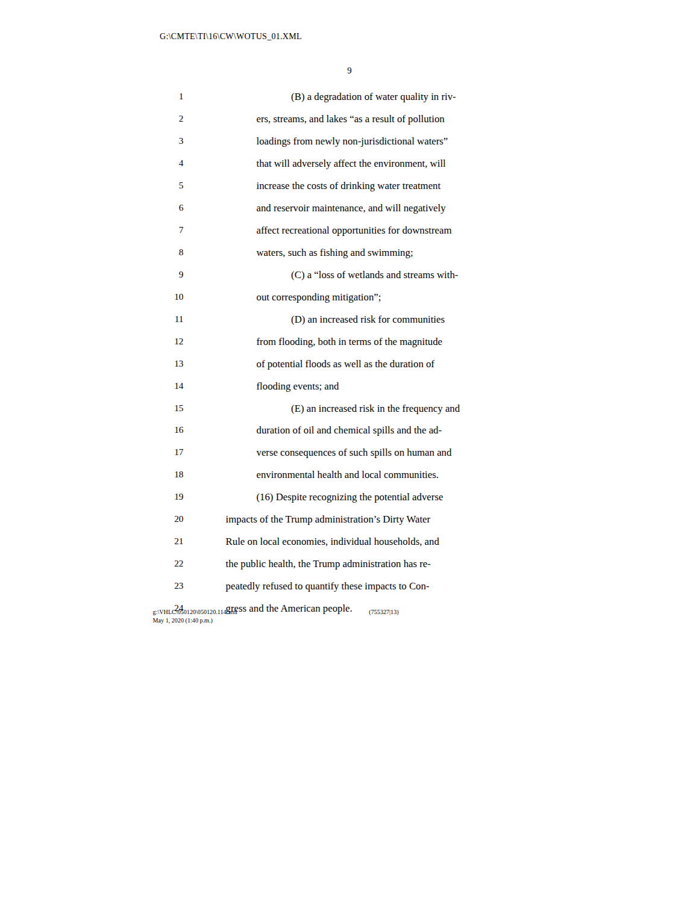G:\CMTE\TI\16\CW\WOTUS_01.XML
9
| 1 | (B) a degradation of water quality in riv- |
| 2 | ers, streams, and lakes “as a result of pollution |
| 3 | loadings from newly non-jurisdictional waters” |
| 4 | that will adversely affect the environment, will |
| 5 | increase the costs of drinking water treatment |
| 6 | and reservoir maintenance, and will negatively |
| 7 | affect recreational opportunities for downstream |
| 8 | waters, such as fishing and swimming; |
| 9 | (C) a “loss of wetlands and streams with- |
| 10 | out corresponding mitigation”; |
| 11 | (D) an increased risk for communities |
| 12 | from flooding, both in terms of the magnitude |
| 13 | of potential floods as well as the duration of |
| 14 | flooding events; and |
| 15 | (E) an increased risk in the frequency and |
| 16 | duration of oil and chemical spills and the ad- |
| 17 | verse consequences of such spills on human and |
| 18 | environmental health and local communities. |
| 19 | (16) Despite recognizing the potential adverse |
| 20 | impacts of the Trump administration’s Dirty Water |
| 21 | Rule on local economies, individual households, and |
| 22 | the public health, the Trump administration has re- |
| 23 | peatedly refused to quantify these impacts to Con- |
| 24 | gress and the American people. |
g:\VHLC\050120\050120.114.xml (755327|13)
May 1, 2020 (1:40 p.m.)